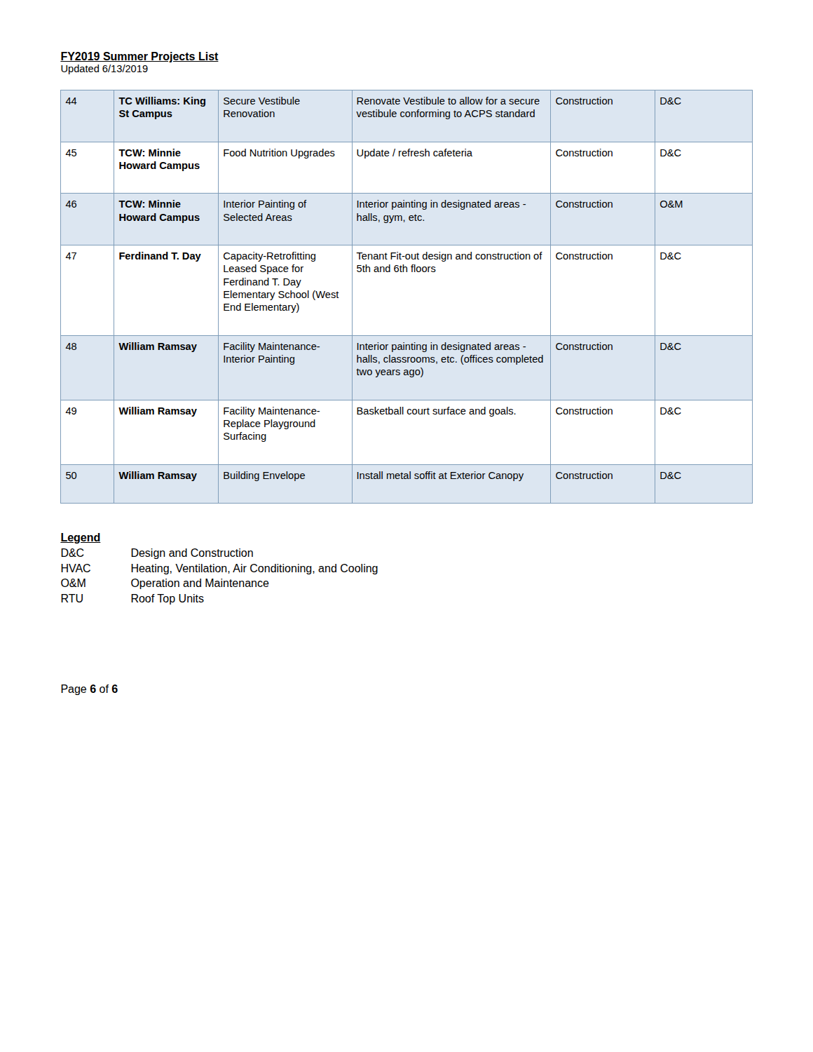FY2019 Summer Projects List
Updated 6/13/2019
| 44 | TC Williams: King St Campus | Secure Vestibule Renovation | Renovate Vestibule to allow for a secure vestibule conforming to ACPS standard | Construction | D&C |
| 45 | TCW: Minnie Howard Campus | Food Nutrition Upgrades | Update / refresh cafeteria | Construction | D&C |
| 46 | TCW: Minnie Howard Campus | Interior Painting of Selected Areas | Interior painting in designated areas - halls, gym, etc. | Construction | O&M |
| 47 | Ferdinand T. Day | Capacity-Retrofitting Leased Space for Ferdinand T. Day Elementary School (West End Elementary) | Tenant Fit-out design and construction of 5th and 6th floors | Construction | D&C |
| 48 | William Ramsay | Facility Maintenance- Interior Painting | Interior painting in designated areas - halls, classrooms, etc. (offices completed two years ago) | Construction | D&C |
| 49 | William Ramsay | Facility Maintenance- Replace Playground Surfacing | Basketball court surface and goals. | Construction | D&C |
| 50 | William Ramsay | Building Envelope | Install metal soffit at Exterior Canopy | Construction | D&C |
Legend
| D&C | Design and Construction |
| HVAC | Heating, Ventilation, Air Conditioning, and Cooling |
| O&M | Operation and Maintenance |
| RTU | Roof Top Units |
Page 6 of 6